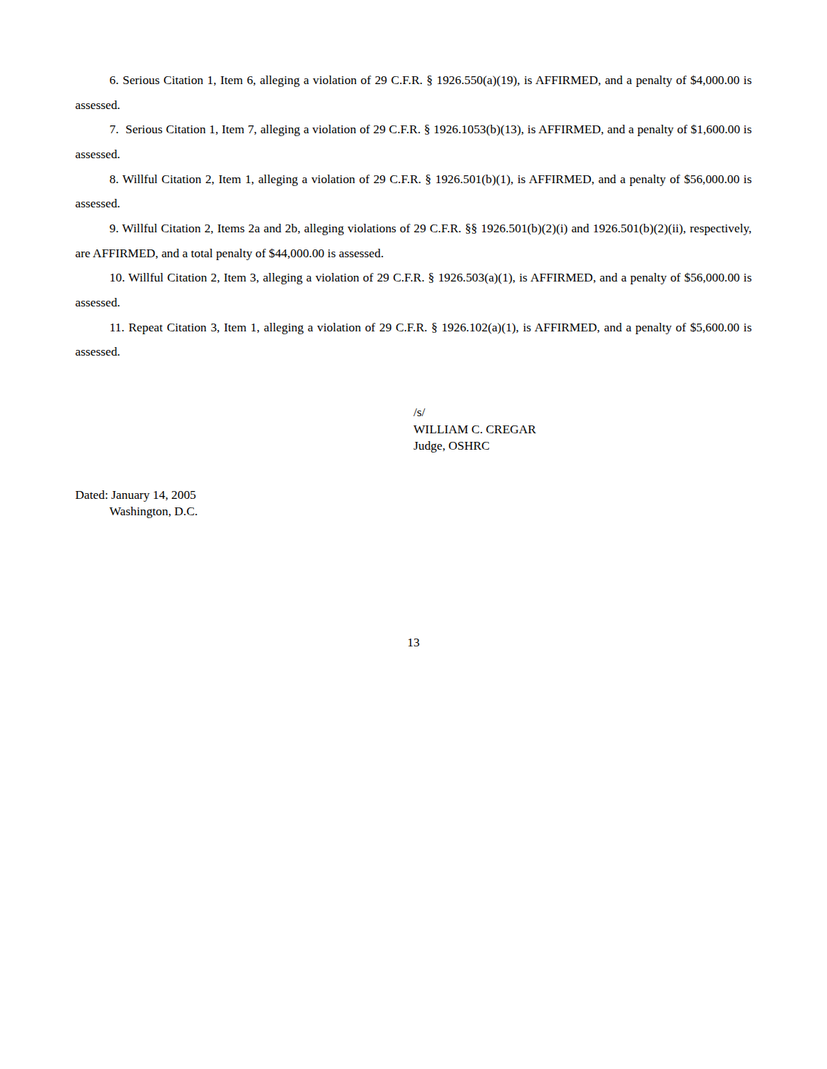6. Serious Citation 1, Item 6, alleging a violation of 29 C.F.R. § 1926.550(a)(19), is AFFIRMED, and a penalty of $4,000.00 is assessed.
7. Serious Citation 1, Item 7, alleging a violation of 29 C.F.R. § 1926.1053(b)(13), is AFFIRMED, and a penalty of $1,600.00 is assessed.
8. Willful Citation 2, Item 1, alleging a violation of 29 C.F.R. § 1926.501(b)(1), is AFFIRMED, and a penalty of $56,000.00 is assessed.
9. Willful Citation 2, Items 2a and 2b, alleging violations of 29 C.F.R. §§ 1926.501(b)(2)(i) and 1926.501(b)(2)(ii), respectively, are AFFIRMED, and a total penalty of $44,000.00 is assessed.
10. Willful Citation 2, Item 3, alleging a violation of 29 C.F.R. § 1926.503(a)(1), is AFFIRMED, and a penalty of $56,000.00 is assessed.
11. Repeat Citation 3, Item 1, alleging a violation of 29 C.F.R. § 1926.102(a)(1), is AFFIRMED, and a penalty of $5,600.00 is assessed.
/s/
WILLIAM C. CREGAR
Judge, OSHRC
Dated: January 14, 2005 Washington, D.C.
13